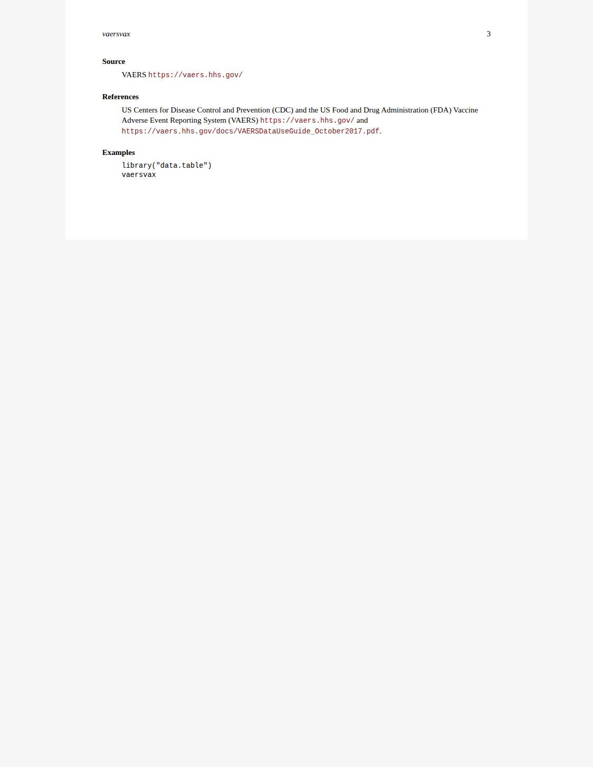vaersvax 3
Source
VAERS https://vaers.hhs.gov/
References
US Centers for Disease Control and Prevention (CDC) and the US Food and Drug Administration (FDA) Vaccine Adverse Event Reporting System (VAERS) https://vaers.hhs.gov/ and https://vaers.hhs.gov/docs/VAERSDataUseGuide_October2017.pdf.
Examples
library("data.table")
vaersvax